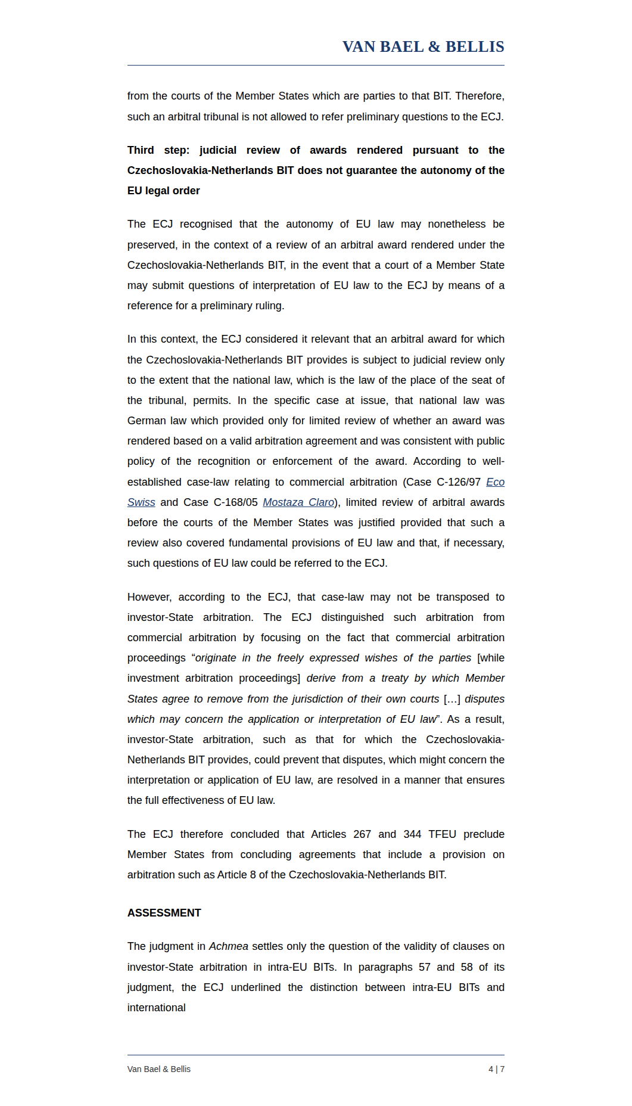VAN BAEL & BELLIS
from the courts of the Member States which are parties to that BIT. Therefore, such an arbitral tribunal is not allowed to refer preliminary questions to the ECJ.
Third step: judicial review of awards rendered pursuant to the Czechoslovakia-Netherlands BIT does not guarantee the autonomy of the EU legal order
The ECJ recognised that the autonomy of EU law may nonetheless be preserved, in the context of a review of an arbitral award rendered under the Czechoslovakia-Netherlands BIT, in the event that a court of a Member State may submit questions of interpretation of EU law to the ECJ by means of a reference for a preliminary ruling.
In this context, the ECJ considered it relevant that an arbitral award for which the Czechoslovakia-Netherlands BIT provides is subject to judicial review only to the extent that the national law, which is the law of the place of the seat of the tribunal, permits. In the specific case at issue, that national law was German law which provided only for limited review of whether an award was rendered based on a valid arbitration agreement and was consistent with public policy of the recognition or enforcement of the award. According to well-established case-law relating to commercial arbitration (Case C-126/97 Eco Swiss and Case C-168/05 Mostaza Claro), limited review of arbitral awards before the courts of the Member States was justified provided that such a review also covered fundamental provisions of EU law and that, if necessary, such questions of EU law could be referred to the ECJ.
However, according to the ECJ, that case-law may not be transposed to investor-State arbitration. The ECJ distinguished such arbitration from commercial arbitration by focusing on the fact that commercial arbitration proceedings “originate in the freely expressed wishes of the parties [while investment arbitration proceedings] derive from a treaty by which Member States agree to remove from the jurisdiction of their own courts […] disputes which may concern the application or interpretation of EU law”. As a result, investor-State arbitration, such as that for which the Czechoslovakia-Netherlands BIT provides, could prevent that disputes, which might concern the interpretation or application of EU law, are resolved in a manner that ensures the full effectiveness of EU law.
The ECJ therefore concluded that Articles 267 and 344 TFEU preclude Member States from concluding agreements that include a provision on arbitration such as Article 8 of the Czechoslovakia-Netherlands BIT.
ASSESSMENT
The judgment in Achmea settles only the question of the validity of clauses on investor-State arbitration in intra-EU BITs. In paragraphs 57 and 58 of its judgment, the ECJ underlined the distinction between intra-EU BITs and international
Van Bael & Bellis 4 | 7